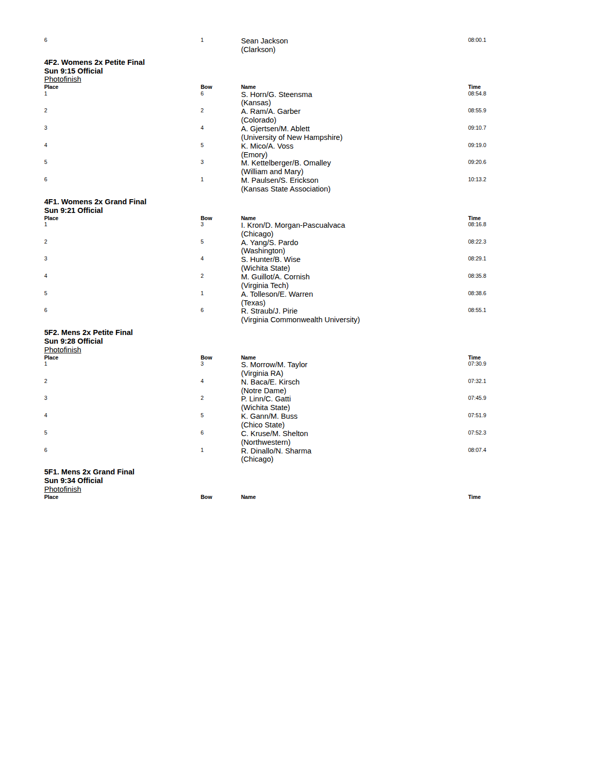| 6 | 1 | Sean Jackson (Clarkson) | 08:00.1 |
4F2. Womens 2x Petite Final
Sun 9:15 Official
Photofinish
| Place | Bow | Name | Time |
| --- | --- | --- | --- |
| 1 | 6 | S. Horn/G. Steensma (Kansas) | 08:54.8 |
| 2 | 2 | A. Ram/A. Garber (Colorado) | 08:55.9 |
| 3 | 4 | A. Gjertsen/M. Ablett (University of New Hampshire) | 09:10.7 |
| 4 | 5 | K. Mico/A. Voss (Emory) | 09:19.0 |
| 5 | 3 | M. Kettelberger/B. Omalley (William and Mary) | 09:20.6 |
| 6 | 1 | M. Paulsen/S. Erickson (Kansas State Association) | 10:13.2 |
4F1. Womens 2x Grand Final
Sun 9:21 Official
| Place | Bow | Name | Time |
| --- | --- | --- | --- |
| 1 | 3 | I. Kron/D. Morgan-Pascualvaca (Chicago) | 08:16.8 |
| 2 | 5 | A. Yang/S. Pardo (Washington) | 08:22.3 |
| 3 | 4 | S. Hunter/B. Wise (Wichita State) | 08:29.1 |
| 4 | 2 | M. Guillot/A. Cornish (Virginia Tech) | 08:35.8 |
| 5 | 1 | A. Tolleson/E. Warren (Texas) | 08:38.6 |
| 6 | 6 | R. Straub/J. Pirie (Virginia Commonwealth University) | 08:55.1 |
5F2. Mens 2x Petite Final
Sun 9:28 Official
Photofinish
| Place | Bow | Name | Time |
| --- | --- | --- | --- |
| 1 | 3 | S. Morrow/M. Taylor (Virginia RA) | 07:30.9 |
| 2 | 4 | N. Baca/E. Kirsch (Notre Dame) | 07:32.1 |
| 3 | 2 | P. Linn/C. Gatti (Wichita State) | 07:45.9 |
| 4 | 5 | K. Gann/M. Buss (Chico State) | 07:51.9 |
| 5 | 6 | C. Kruse/M. Shelton (Northwestern) | 07:52.3 |
| 6 | 1 | R. Dinallo/N. Sharma (Chicago) | 08:07.4 |
5F1. Mens 2x Grand Final
Sun 9:34 Official
Photofinish
| Place | Bow | Name | Time |
| --- | --- | --- | --- |